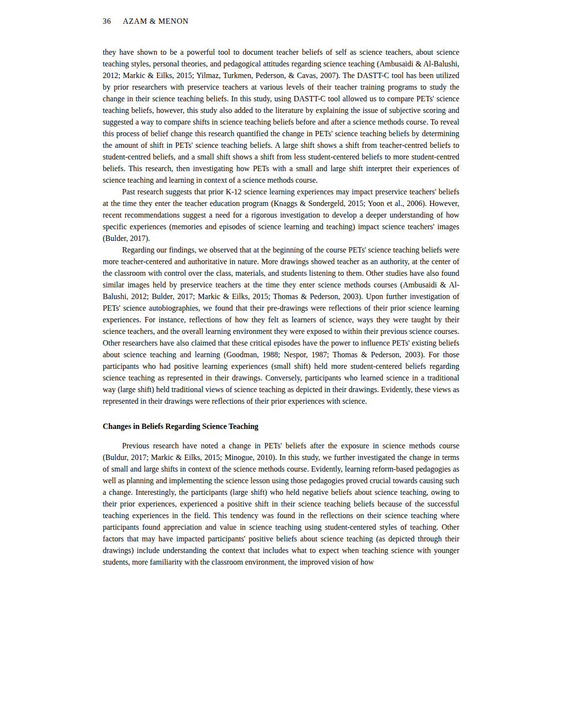36 AZAM & MENON
they have shown to be a powerful tool to document teacher beliefs of self as science teachers, about science teaching styles, personal theories, and pedagogical attitudes regarding science teaching (Ambusaidi & Al-Balushi, 2012; Markic & Eilks, 2015; Yilmaz, Turkmen, Pederson, & Cavas, 2007). The DASTT-C tool has been utilized by prior researchers with preservice teachers at various levels of their teacher training programs to study the change in their science teaching beliefs. In this study, using DASTT-C tool allowed us to compare PETs' science teaching beliefs, however, this study also added to the literature by explaining the issue of subjective scoring and suggested a way to compare shifts in science teaching beliefs before and after a science methods course. To reveal this process of belief change this research quantified the change in PETs' science teaching beliefs by determining the amount of shift in PETs' science teaching beliefs. A large shift shows a shift from teacher-centred beliefs to student-centred beliefs, and a small shift shows a shift from less student-centered beliefs to more student-centred beliefs. This research, then investigating how PETs with a small and large shift interpret their experiences of science teaching and learning in context of a science methods course.
Past research suggests that prior K-12 science learning experiences may impact preservice teachers' beliefs at the time they enter the teacher education program (Knaggs & Sondergeld, 2015; Yoon et al., 2006). However, recent recommendations suggest a need for a rigorous investigation to develop a deeper understanding of how specific experiences (memories and episodes of science learning and teaching) impact science teachers' images (Bulder, 2017).
Regarding our findings, we observed that at the beginning of the course PETs' science teaching beliefs were more teacher-centered and authoritative in nature. More drawings showed teacher as an authority, at the center of the classroom with control over the class, materials, and students listening to them. Other studies have also found similar images held by preservice teachers at the time they enter science methods courses (Ambusaidi & Al-Balushi, 2012; Bulder, 2017; Markic & Eilks, 2015; Thomas & Pederson, 2003). Upon further investigation of PETs' science autobiographies, we found that their pre-drawings were reflections of their prior science learning experiences. For instance, reflections of how they felt as learners of science, ways they were taught by their science teachers, and the overall learning environment they were exposed to within their previous science courses. Other researchers have also claimed that these critical episodes have the power to influence PETs' existing beliefs about science teaching and learning (Goodman, 1988; Nespor, 1987; Thomas & Pederson, 2003). For those participants who had positive learning experiences (small shift) held more student-centered beliefs regarding science teaching as represented in their drawings. Conversely, participants who learned science in a traditional way (large shift) held traditional views of science teaching as depicted in their drawings. Evidently, these views as represented in their drawings were reflections of their prior experiences with science.
Changes in Beliefs Regarding Science Teaching
Previous research have noted a change in PETs' beliefs after the exposure in science methods course (Buldur, 2017; Markic & Eilks, 2015; Minogue, 2010). In this study, we further investigated the change in terms of small and large shifts in context of the science methods course. Evidently, learning reform-based pedagogies as well as planning and implementing the science lesson using those pedagogies proved crucial towards causing such a change. Interestingly, the participants (large shift) who held negative beliefs about science teaching, owing to their prior experiences, experienced a positive shift in their science teaching beliefs because of the successful teaching experiences in the field. This tendency was found in the reflections on their science teaching where participants found appreciation and value in science teaching using student-centered styles of teaching. Other factors that may have impacted participants' positive beliefs about science teaching (as depicted through their drawings) include understanding the context that includes what to expect when teaching science with younger students, more familiarity with the classroom environment, the improved vision of how